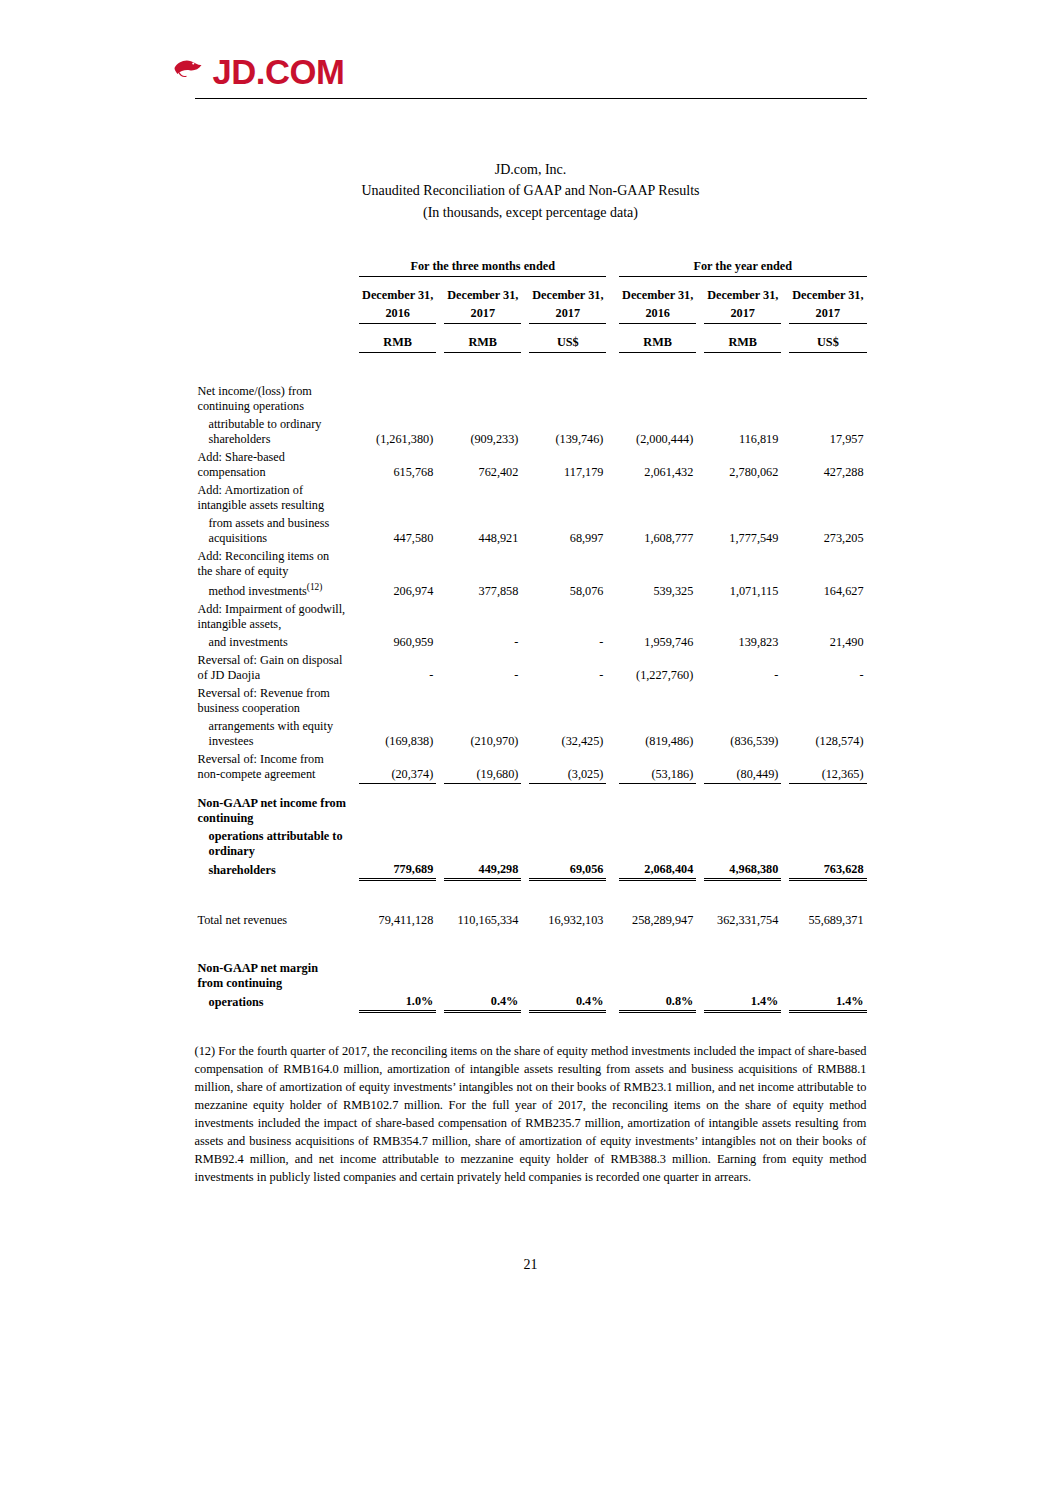JD.COM
JD.com, Inc.
Unaudited Reconciliation of GAAP and Non-GAAP Results
(In thousands, except percentage data)
| | | For the three months ended | | For the year ended |
| | | December 31, | | December 31, | | December 31, | | December 31, | | December 31, | | December 31, |
| | | 2016 | | 2017 | | 2017 | | 2016 | | 2017 | | 2017 |
| | | RMB | | RMB | | US$ | | RMB | | RMB | | US$ |
| Net income/(loss) from continuing operations | |
| attributable to ordinary shareholders | | (1,261,380) | | (909,233) | | (139,746) | | (2,000,444) | | 116,819 | | 17,957 |
| Add: Share-based compensation | | 615,768 | | 762,402 | | 117,179 | | 2,061,432 | | 2,780,062 | | 427,288 |
| Add: Amortization of intangible assets resulting | |
| from assets and business acquisitions | | 447,580 | | 448,921 | | 68,997 | | 1,608,777 | | 1,777,549 | | 273,205 |
| Add: Reconciling items on the share of equity | |
| method investments (12) | | 206,974 | | 377,858 | | 58,076 | | 539,325 | | 1,071,115 | | 164,627 |
| Add: Impairment of goodwill, intangible assets, | |
| and investments | | 960,959 | | - | | - | | 1,959,746 | | 139,823 | | 21,490 |
| Reversal of: Gain on disposal of JD Daojia | | - | | - | | - | | (1,227,760) | | - | | - |
| Reversal of: Revenue from business cooperation | |
| arrangements with equity investees | | (169,838) | | (210,970) | | (32,425) | | (819,486) | | (836,539) | | (128,574) |
| Reversal of: Income from non-compete agreement | | (20,374) | | (19,680) | | (3,025) | | (53,186) | | (80,449) | | (12,365) |
| Non-GAAP net income from continuing | |
| operations attributable to ordinary | |
| shareholders | | 779,689 | | 449,298 | | 69,056 | | 2,068,404 | | 4,968,380 | | 763,628 |
| Total net revenues | | 79,411,128 | | 110,165,334 | | 16,932,103 | | 258,289,947 | | 362,331,754 | | 55,689,371 |
| Non-GAAP net margin from continuing | |
| operations | | 1.0% | | 0.4% | | 0.4% | | 0.8% | | 1.4% | | 1.4% |
(12) For the fourth quarter of 2017, the reconciling items on the share of equity method investments included the impact of share-based compensation of RMB164.0 million, amortization of intangible assets resulting from assets and business acquisitions of RMB88.1 million, share of amortization of equity investments’ intangibles not on their books of RMB23.1 million, and net income attributable to mezzanine equity holder of RMB102.7 million. For the full year of 2017, the reconciling items on the share of equity method investments included the impact of share-based compensation of RMB235.7 million, amortization of intangible assets resulting from assets and business acquisitions of RMB354.7 million, share of amortization of equity investments’ intangibles not on their books of RMB92.4 million, and net income attributable to mezzanine equity holder of RMB388.3 million. Earning from equity method investments in publicly listed companies and certain privately held companies is recorded one quarter in arrears.
21